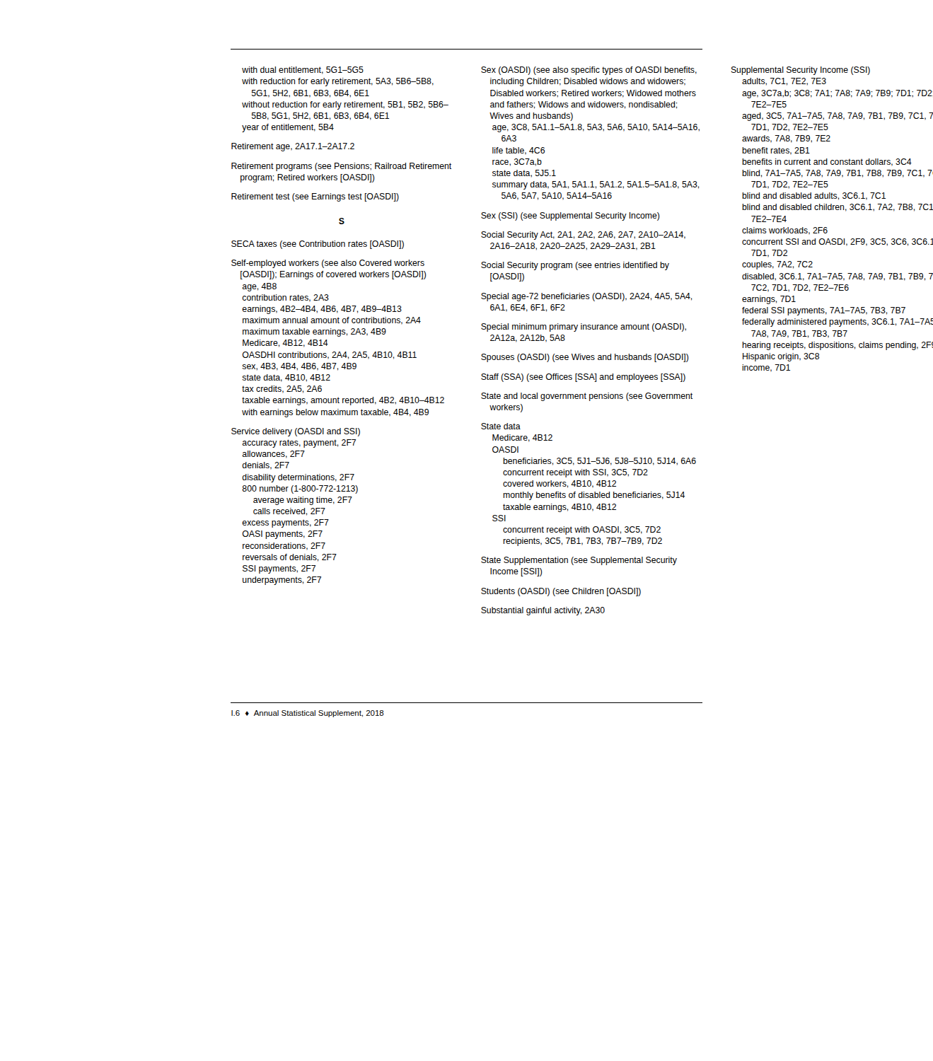with dual entitlement, 5G1–5G5
with reduction for early retirement, 5A3, 5B6–5B8, 5G1, 5H2, 6B1, 6B3, 6B4, 6E1
without reduction for early retirement, 5B1, 5B2, 5B6–5B8, 5G1, 5H2, 6B1, 6B3, 6B4, 6E1
year of entitlement, 5B4
Retirement age, 2A17.1–2A17.2
Retirement programs (see Pensions; Railroad Retirement program; Retired workers [OASDI])
Retirement test (see Earnings test [OASDI])
S
SECA taxes (see Contribution rates [OASDI])
Self-employed workers (see also Covered workers [OASDI]); Earnings of covered workers [OASDI])
age, 4B8
contribution rates, 2A3
earnings, 4B2–4B4, 4B6, 4B7, 4B9–4B13
maximum annual amount of contributions, 2A4
maximum taxable earnings, 2A3, 4B9
Medicare, 4B12, 4B14
OASDHI contributions, 2A4, 2A5, 4B10, 4B11
sex, 4B3, 4B4, 4B6, 4B7, 4B9
state data, 4B10, 4B12
tax credits, 2A5, 2A6
taxable earnings, amount reported, 4B2, 4B10–4B12
with earnings below maximum taxable, 4B4, 4B9
Service delivery (OASDI and SSI)
accuracy rates, payment, 2F7
allowances, 2F7
denials, 2F7
disability determinations, 2F7
800 number (1-800-772-1213)
average waiting time, 2F7
calls received, 2F7
excess payments, 2F7
OASI payments, 2F7
reconsiderations, 2F7
reversals of denials, 2F7
SSI payments, 2F7
underpayments, 2F7
Sex (OASDI) (see also specific types of OASDI benefits, including Children; Disabled widows and widowers; Disabled workers; Retired workers; Widowed mothers and fathers; Widows and widowers, nondisabled; Wives and husbands)
age, 3C8, 5A1.1–5A1.8, 5A3, 5A6, 5A10, 5A14–5A16, 6A3
life table, 4C6
race, 3C7a,b
state data, 5J5.1
summary data, 5A1, 5A1.1, 5A1.2, 5A1.5–5A1.8, 5A3, 5A6, 5A7, 5A10, 5A14–5A16
Sex (SSI) (see Supplemental Security Income)
Social Security Act, 2A1, 2A2, 2A6, 2A7, 2A10–2A14, 2A16–2A18, 2A20–2A25, 2A29–2A31, 2B1
Social Security program (see entries identified by [OASDI])
Special age-72 beneficiaries (OASDI), 2A24, 4A5, 5A4, 6A1, 6E4, 6F1, 6F2
Special minimum primary insurance amount (OASDI), 2A12a, 2A12b, 5A8
Spouses (OASDI) (see Wives and husbands [OASDI])
Staff (SSA) (see Offices [SSA] and employees [SSA])
State and local government pensions (see Government workers)
State data
Medicare, 4B12
OASDI
beneficiaries, 3C5, 5J1–5J6, 5J8–5J10, 5J14, 6A6
concurrent receipt with SSI, 3C5, 7D2
covered workers, 4B10, 4B12
monthly benefits of disabled beneficiaries, 5J14
taxable earnings, 4B10, 4B12
SSI
concurrent receipt with OASDI, 3C5, 7D2
recipients, 3C5, 7B1, 7B3, 7B7–7B9, 7D2
State Supplementation (see Supplemental Security Income [SSI])
Students (OASDI) (see Children [OASDI])
Substantial gainful activity, 2A30
Supplemental Security Income (SSI)
adults, 7C1, 7E2, 7E3
age, 3C7a,b; 3C8; 7A1; 7A8; 7A9; 7B9; 7D1; 7D2; 7E2–7E5
aged, 3C5, 7A1–7A5, 7A8, 7A9, 7B1, 7B9, 7C1, 7C2, 7D1, 7D2, 7E2–7E5
awards, 7A8, 7B9, 7E2
benefit rates, 2B1
benefits in current and constant dollars, 3C4
blind, 7A1–7A5, 7A8, 7A9, 7B1, 7B8, 7B9, 7C1, 7C2, 7D1, 7D2, 7E2–7E5
blind and disabled adults, 3C6.1, 7C1
blind and disabled children, 3C6.1, 7A2, 7B8, 7C1, 7E2–7E4
claims workloads, 2F6
concurrent SSI and OASDI, 2F9, 3C5, 3C6, 3C6.1, 7D1, 7D2
couples, 7A2, 7C2
disabled, 3C6.1, 7A1–7A5, 7A8, 7A9, 7B1, 7B9, 7C1, 7C2, 7D1, 7D2, 7E2–7E6
earnings, 7D1
federal SSI payments, 7A1–7A5, 7B3, 7B7
federally administered payments, 3C6.1, 7A1–7A5, 7A8, 7A9, 7B1, 7B3, 7B7
hearing receipts, dispositions, claims pending, 2F9
Hispanic origin, 3C8
income, 7D1
I.6 ♦ Annual Statistical Supplement, 2018